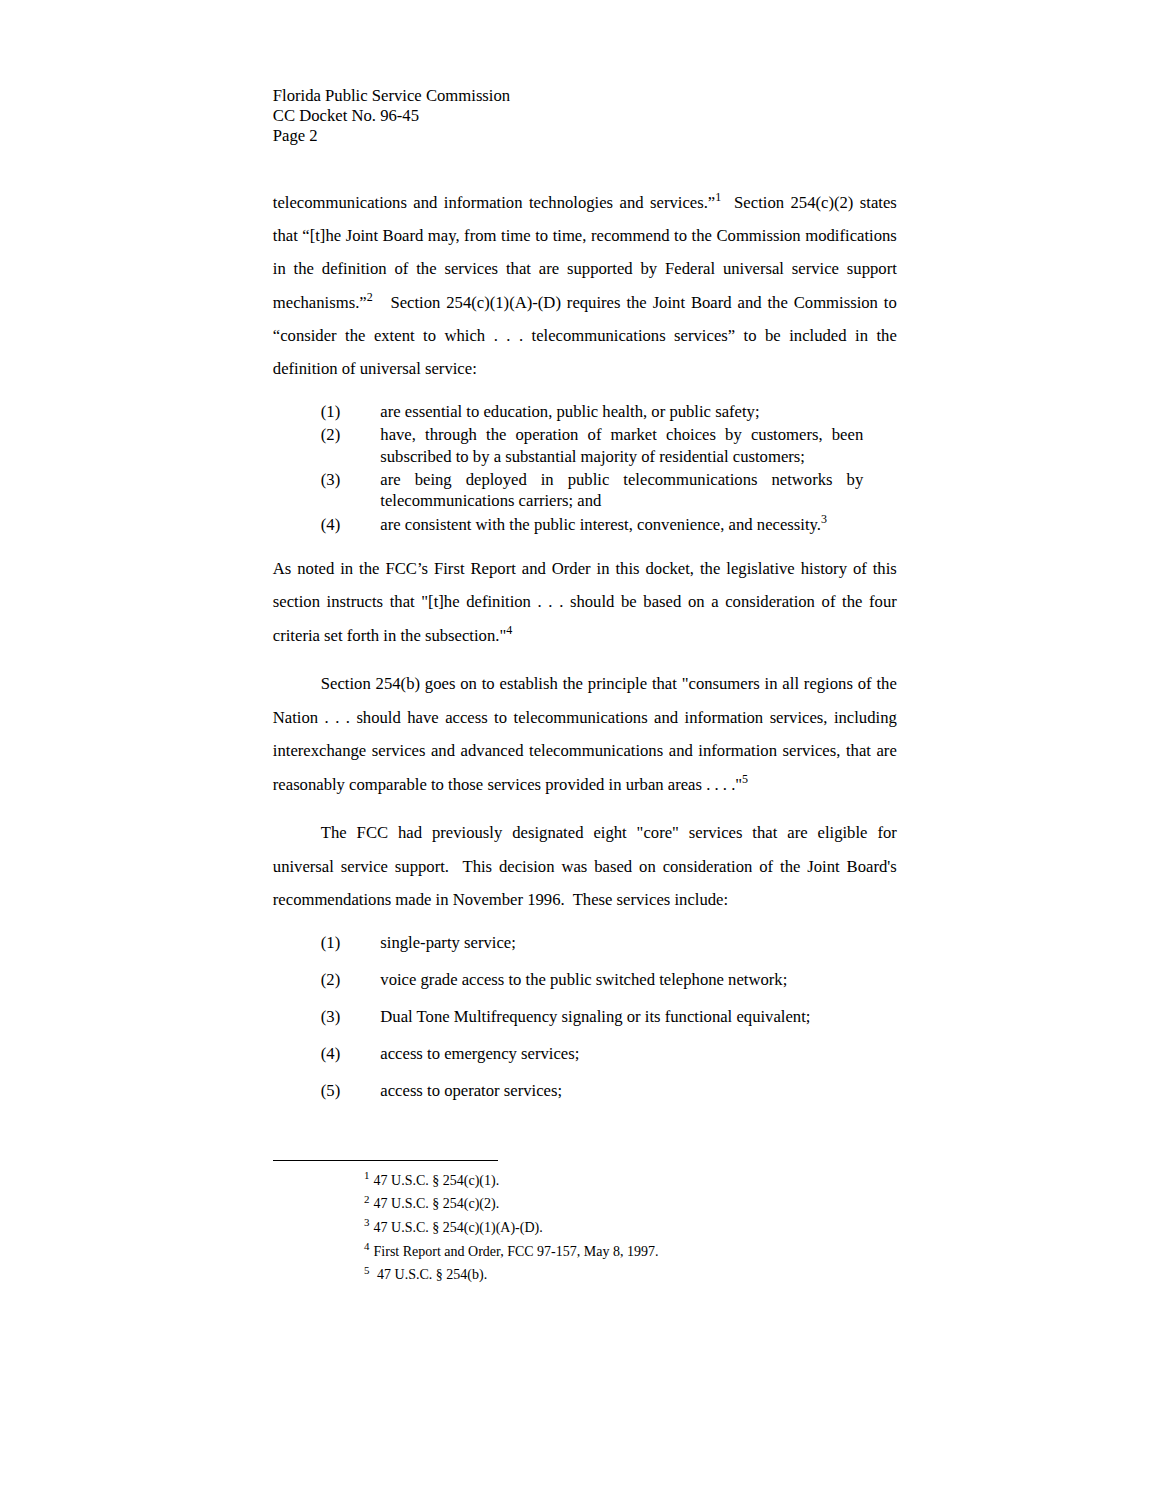Florida Public Service Commission
CC Docket No. 96-45
Page 2
telecommunications and information technologies and services.”1 Section 254(c)(2) states that “[t]he Joint Board may, from time to time, recommend to the Commission modifications in the definition of the services that are supported by Federal universal service support mechanisms.”2 Section 254(c)(1)(A)-(D) requires the Joint Board and the Commission to “consider the extent to which . . . telecommunications services” to be included in the definition of universal service:
(1) are essential to education, public health, or public safety;
(2) have, through the operation of market choices by customers, been subscribed to by a substantial majority of residential customers;
(3) are being deployed in public telecommunications networks by telecommunications carriers; and
(4) are consistent with the public interest, convenience, and necessity.3
As noted in the FCC’s First Report and Order in this docket, the legislative history of this section instructs that "[t]he definition . . . should be based on a consideration of the four criteria set forth in the subsection."4
Section 254(b) goes on to establish the principle that "consumers in all regions of the Nation . . . should have access to telecommunications and information services, including interexchange services and advanced telecommunications and information services, that are reasonably comparable to those services provided in urban areas . . . ."5
The FCC had previously designated eight "core" services that are eligible for universal service support. This decision was based on consideration of the Joint Board's recommendations made in November 1996. These services include:
(1) single-party service;
(2) voice grade access to the public switched telephone network;
(3) Dual Tone Multifrequency signaling or its functional equivalent;
(4) access to emergency services;
(5) access to operator services;
1 47 U.S.C. § 254(c)(1).
2 47 U.S.C. § 254(c)(2).
3 47 U.S.C. § 254(c)(1)(A)-(D).
4 First Report and Order, FCC 97-157, May 8, 1997.
5 47 U.S.C. § 254(b).